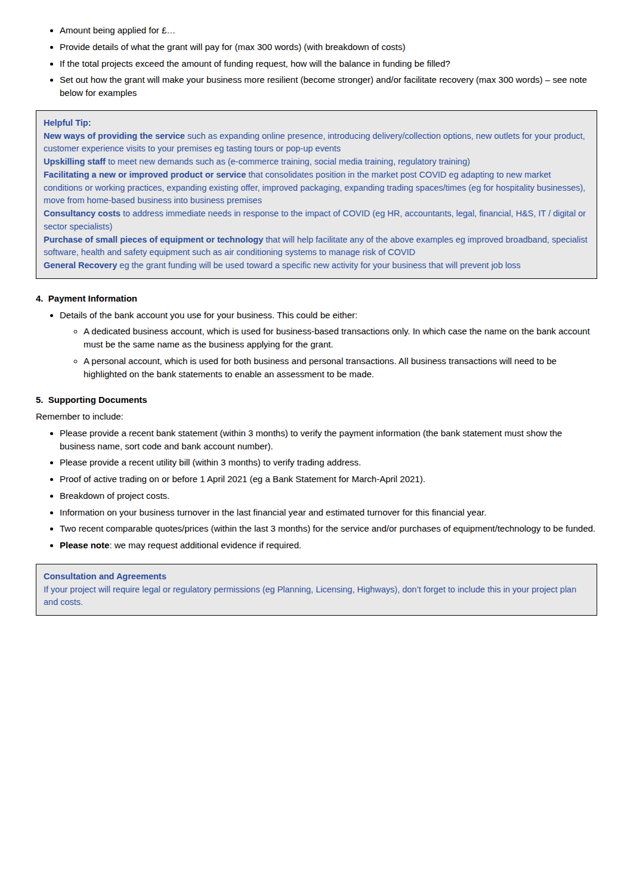Amount being applied for £…
Provide details of what the grant will pay for (max 300 words) (with breakdown of costs)
If the total projects exceed the amount of funding request, how will the balance in funding be filled?
Set out how the grant will make your business more resilient (become stronger) and/or facilitate recovery (max 300 words) – see note below for examples
Helpful Tip:
New ways of providing the service such as expanding online presence, introducing delivery/collection options, new outlets for your product, customer experience visits to your premises eg tasting tours or pop-up events
Upskilling staff to meet new demands such as (e-commerce training, social media training, regulatory training)
Facilitating a new or improved product or service that consolidates position in the market post COVID eg adapting to new market conditions or working practices, expanding existing offer, improved packaging, expanding trading spaces/times (eg for hospitality businesses), move from home-based business into business premises
Consultancy costs to address immediate needs in response to the impact of COVID (eg HR, accountants, legal, financial, H&S, IT / digital or sector specialists)
Purchase of small pieces of equipment or technology that will help facilitate any of the above examples eg improved broadband, specialist software, health and safety equipment such as air conditioning systems to manage risk of COVID
General Recovery eg the grant funding will be used toward a specific new activity for your business that will prevent job loss
4. Payment Information
Details of the bank account you use for your business. This could be either:
A dedicated business account, which is used for business-based transactions only. In which case the name on the bank account must be the same name as the business applying for the grant.
A personal account, which is used for both business and personal transactions. All business transactions will need to be highlighted on the bank statements to enable an assessment to be made.
5. Supporting Documents
Remember to include:
Please provide a recent bank statement (within 3 months) to verify the payment information (the bank statement must show the business name, sort code and bank account number).
Please provide a recent utility bill (within 3 months) to verify trading address.
Proof of active trading on or before 1 April 2021 (eg a Bank Statement for March-April 2021).
Breakdown of project costs.
Information on your business turnover in the last financial year and estimated turnover for this financial year.
Two recent comparable quotes/prices (within the last 3 months) for the service and/or purchases of equipment/technology to be funded.
Please note: we may request additional evidence if required.
Consultation and Agreements
If your project will require legal or regulatory permissions (eg Planning, Licensing, Highways), don’t forget to include this in your project plan and costs.